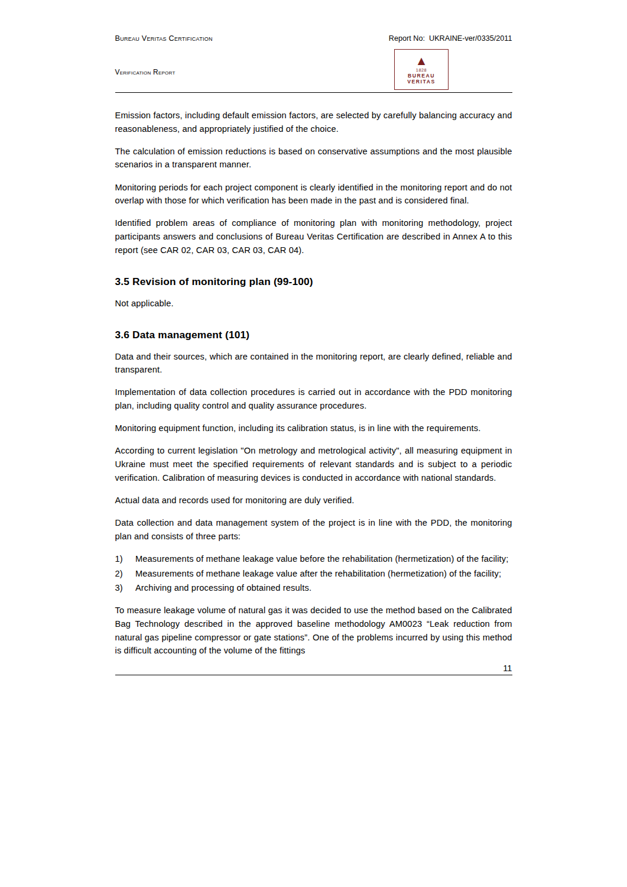Bureau Veritas Certification
Verification Report
Report No: UKRAINE-ver/0335/2011
▲
1828
BUREAU
VERITAS
Emission factors, including default emission factors, are selected by carefully balancing accuracy and reasonableness, and appropriately justified of the choice.
The calculation of emission reductions is based on conservative assumptions and the most plausible scenarios in a transparent manner.
Monitoring periods for each project component is clearly identified in the monitoring report and do not overlap with those for which verification has been made in the past and is considered final.
Identified problem areas of compliance of monitoring plan with monitoring methodology, project participants answers and conclusions of Bureau Veritas Certification are described in Annex A to this report (see CAR 02, CAR 03, CAR 03, CAR 04).
3.5 Revision of monitoring plan (99-100)
Not applicable.
3.6 Data management (101)
Data and their sources, which are contained in the monitoring report, are clearly defined, reliable and transparent.
Implementation of data collection procedures is carried out in accordance with the PDD monitoring plan, including quality control and quality assurance procedures.
Monitoring equipment function, including its calibration status, is in line with the requirements.
According to current legislation "On metrology and metrological activity", all measuring equipment in Ukraine must meet the specified requirements of relevant standards and is subject to a periodic verification. Calibration of measuring devices is conducted in accordance with national standards.
Actual data and records used for monitoring are duly verified.
Data collection and data management system of the project is in line with the PDD, the monitoring plan and consists of three parts:
1) Measurements of methane leakage value before the rehabilitation (hermetization) of the facility;
2) Measurements of methane leakage value after the rehabilitation (hermetization) of the facility;
3) Archiving and processing of obtained results.
To measure leakage volume of natural gas it was decided to use the method based on the Calibrated Bag Technology described in the approved baseline methodology AM0023 “Leak reduction from natural gas pipeline compressor or gate stations”. One of the problems incurred by using this method is difficult accounting of the volume of the fittings
11